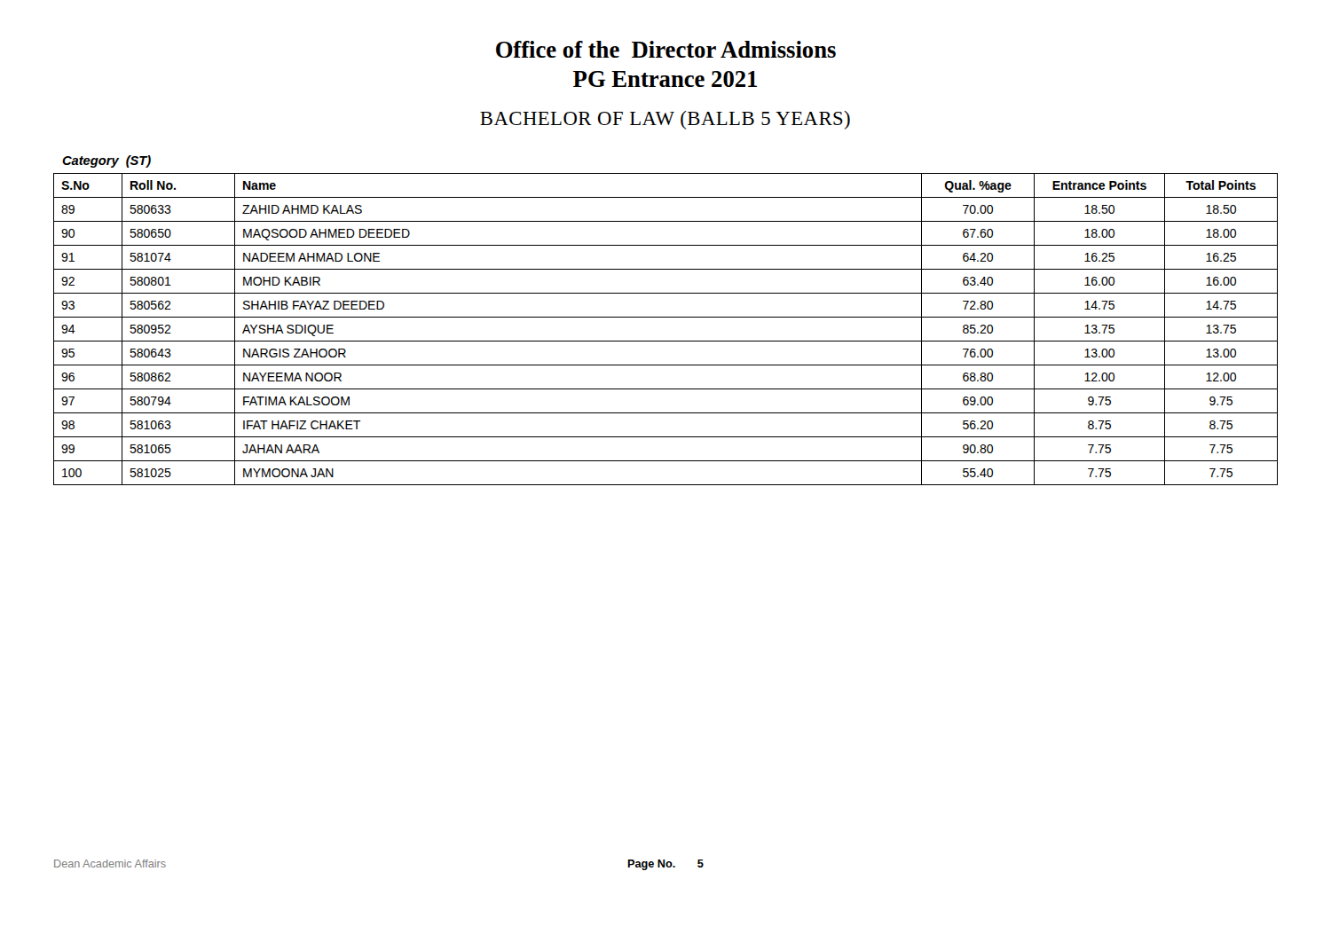Office of the Director Admissions
PG Entrance 2021
BACHELOR OF LAW (BALLB 5 YEARS)
Category (ST)
| S.No | Roll No. | Name | Qual. %age | Entrance Points | Total Points |
| --- | --- | --- | --- | --- | --- |
| 89 | 580633 | ZAHID AHMD KALAS | 70.00 | 18.50 | 18.50 |
| 90 | 580650 | MAQSOOD AHMED DEEDED | 67.60 | 18.00 | 18.00 |
| 91 | 581074 | NADEEM AHMAD LONE | 64.20 | 16.25 | 16.25 |
| 92 | 580801 | MOHD KABIR | 63.40 | 16.00 | 16.00 |
| 93 | 580562 | SHAHIB FAYAZ DEEDED | 72.80 | 14.75 | 14.75 |
| 94 | 580952 | AYSHA SDIQUE | 85.20 | 13.75 | 13.75 |
| 95 | 580643 | NARGIS ZAHOOR | 76.00 | 13.00 | 13.00 |
| 96 | 580862 | NAYEEMA NOOR | 68.80 | 12.00 | 12.00 |
| 97 | 580794 | FATIMA KALSOOM | 69.00 | 9.75 | 9.75 |
| 98 | 581063 | IFAT HAFIZ CHAKET | 56.20 | 8.75 | 8.75 |
| 99 | 581065 | JAHAN AARA | 90.80 | 7.75 | 7.75 |
| 100 | 581025 | MYMOONA JAN | 55.40 | 7.75 | 7.75 |
Dean Academic Affairs Page No. 5